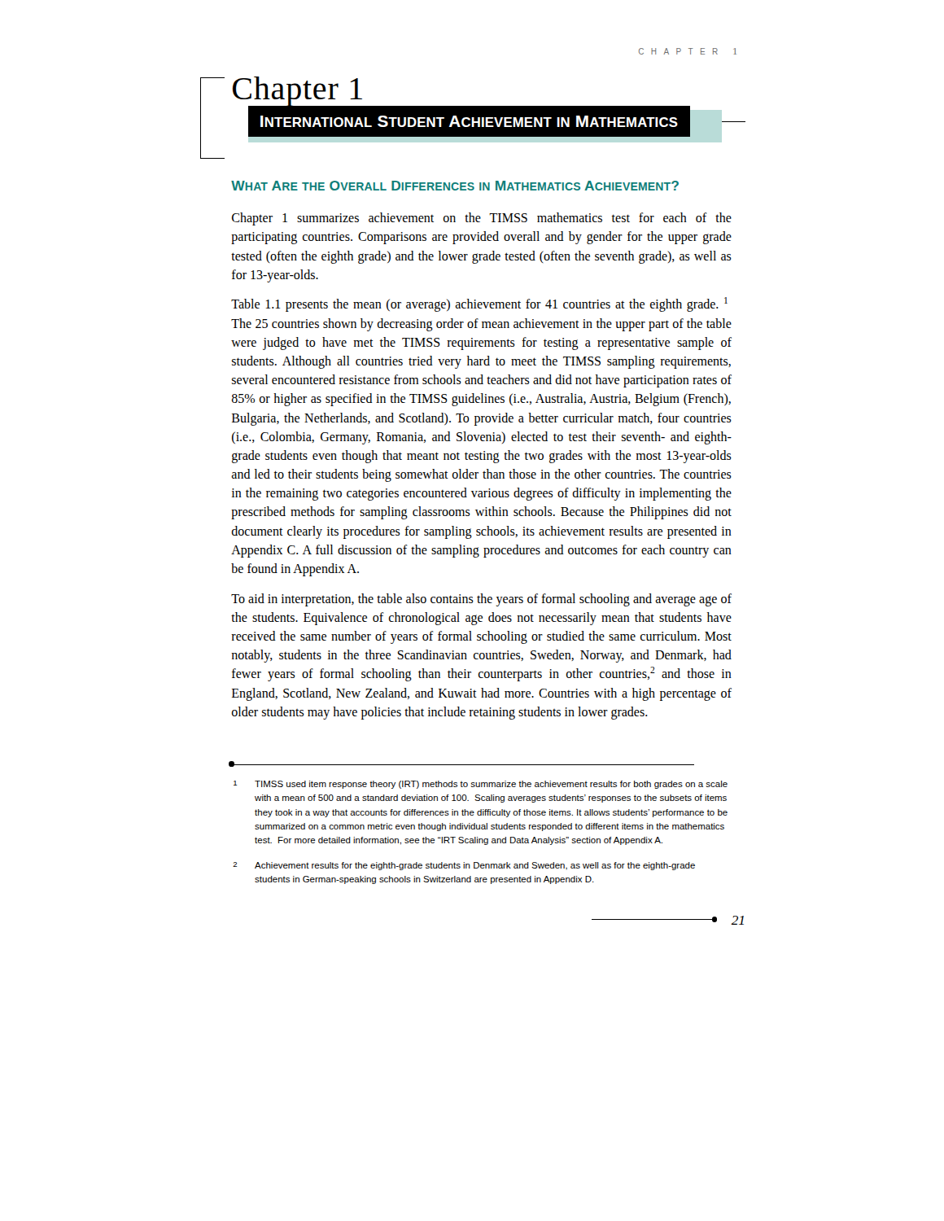C H A P T E R1
Chapter 1
INTERNATIONAL STUDENT ACHIEVEMENT IN MATHEMATICS
WHAT ARE THE OVERALL DIFFERENCES IN MATHEMATICS ACHIEVEMENT?
Chapter 1 summarizes achievement on the TIMSS mathematics test for each of the participating countries. Comparisons are provided overall and by gender for the upper grade tested (often the eighth grade) and the lower grade tested (often the seventh grade), as well as for 13-year-olds.
Table 1.1 presents the mean (or average) achievement for 41 countries at the eighth grade. 1 The 25 countries shown by decreasing order of mean achievement in the upper part of the table were judged to have met the TIMSS requirements for testing a representative sample of students. Although all countries tried very hard to meet the TIMSS sampling requirements, several encountered resistance from schools and teachers and did not have participation rates of 85% or higher as specified in the TIMSS guidelines (i.e., Australia, Austria, Belgium (French), Bulgaria, the Netherlands, and Scotland). To provide a better curricular match, four countries (i.e., Colombia, Germany, Romania, and Slovenia) elected to test their seventh- and eighth-grade students even though that meant not testing the two grades with the most 13-year-olds and led to their students being somewhat older than those in the other countries. The countries in the remaining two categories encountered various degrees of difficulty in implementing the prescribed methods for sampling classrooms within schools. Because the Philippines did not document clearly its procedures for sampling schools, its achievement results are presented in Appendix C. A full discussion of the sampling procedures and outcomes for each country can be found in Appendix A.
To aid in interpretation, the table also contains the years of formal schooling and average age of the students. Equivalence of chronological age does not necessarily mean that students have received the same number of years of formal schooling or studied the same curriculum. Most notably, students in the three Scandinavian countries, Sweden, Norway, and Denmark, had fewer years of formal schooling than their counterparts in other countries,2 and those in England, Scotland, New Zealand, and Kuwait had more. Countries with a high percentage of older students may have policies that include retaining students in lower grades.
1 TIMSS used item response theory (IRT) methods to summarize the achievement results for both grades on a scale with a mean of 500 and a standard deviation of 100. Scaling averages students’ responses to the subsets of items they took in a way that accounts for differences in the difficulty of those items. It allows students’ performance to be summarized on a common metric even though individual students responded to different items in the mathematics test. For more detailed information, see the “IRT Scaling and Data Analysis” section of Appendix A.
2 Achievement results for the eighth-grade students in Denmark and Sweden, as well as for the eighth-grade students in German-speaking schools in Switzerland are presented in Appendix D.
21